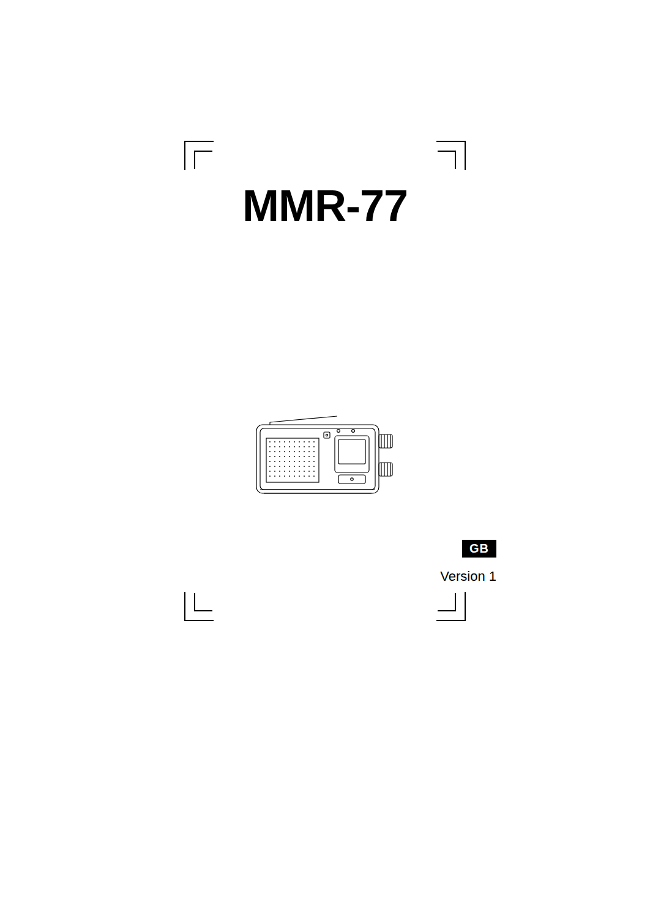MMR-77
GB
Version 1